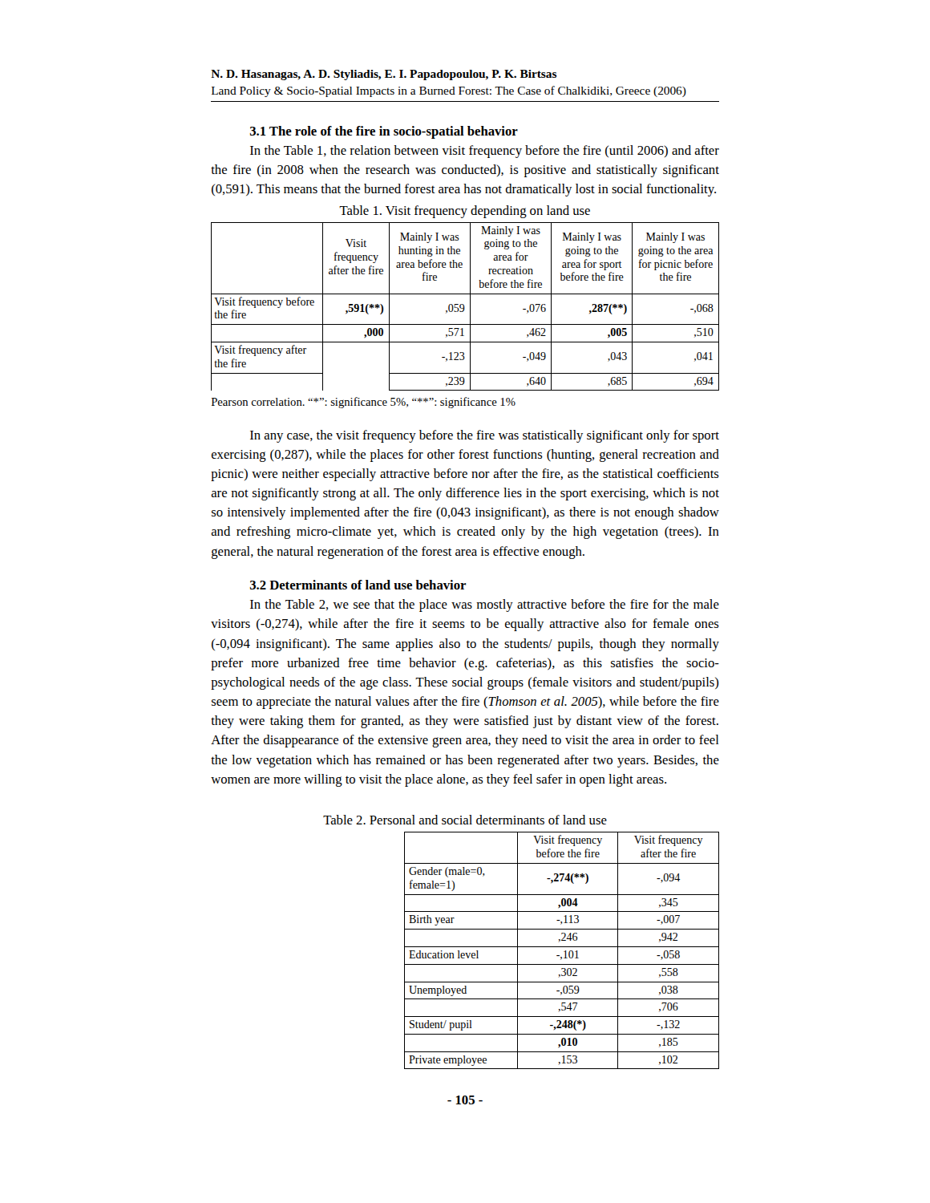N. D. Hasanagas, A. D. Styliadis, E. I. Papadopoulou, P. K. Birtsas
Land Policy & Socio-Spatial Impacts in a Burned Forest: The Case of Chalkidiki, Greece (2006)
3.1 The role of the fire in socio-spatial behavior
In the Table 1, the relation between visit frequency before the fire (until 2006) and after the fire (in 2008 when the research was conducted), is positive and statistically significant (0,591). This means that the burned forest area has not dramatically lost in social functionality.
Table 1. Visit frequency depending on land use
| | Visit frequency after the fire | Mainly I was hunting in the area before the fire | Mainly I was going to the area for recreation before the fire | Mainly I was going to the area for sport before the fire | Mainly I was going to the area for picnic before the fire |
| --- | --- | --- | --- | --- | --- |
| Visit frequency before the fire | ,591(**) | ,059 | -,076 | ,287(**) | -,068 |
| | ,000 | ,571 | ,462 | ,005 | ,510 |
| Visit frequency after the fire | | -,123 | -,049 | ,043 | ,041 |
| | | ,239 | ,640 | ,685 | ,694 |
Pearson correlation. “*”: significance 5%, “**”: significance 1%
In any case, the visit frequency before the fire was statistically significant only for sport exercising (0,287), while the places for other forest functions (hunting, general recreation and picnic) were neither especially attractive before nor after the fire, as the statistical coefficients are not significantly strong at all. The only difference lies in the sport exercising, which is not so intensively implemented after the fire (0,043 insignificant), as there is not enough shadow and refreshing micro-climate yet, which is created only by the high vegetation (trees). In general, the natural regeneration of the forest area is effective enough.
3.2 Determinants of land use behavior
In the Table 2, we see that the place was mostly attractive before the fire for the male visitors (-0,274), while after the fire it seems to be equally attractive also for female ones (-0,094 insignificant). The same applies also to the students/ pupils, though they normally prefer more urbanized free time behavior (e.g. cafeterias), as this satisfies the socio-psychological needs of the age class. These social groups (female visitors and student/pupils) seem to appreciate the natural values after the fire (Thomson et al. 2005), while before the fire they were taking them for granted, as they were satisfied just by distant view of the forest. After the disappearance of the extensive green area, they need to visit the area in order to feel the low vegetation which has remained or has been regenerated after two years. Besides, the women are more willing to visit the place alone, as they feel safer in open light areas.
Table 2. Personal and social determinants of land use
| | Visit frequency before the fire | Visit frequency after the fire |
| --- | --- | --- |
| Gender (male=0, female=1) | -,274(**) | -,094 |
| | ,004 | ,345 |
| Birth year | -,113 | -,007 |
| | ,246 | ,942 |
| Education level | -,101 | -,058 |
| | ,302 | ,558 |
| Unemployed | -,059 | ,038 |
| | ,547 | ,706 |
| Student/ pupil | -,248(*) | -,132 |
| | ,010 | ,185 |
| Private employee | ,153 | ,102 |
- 105 -